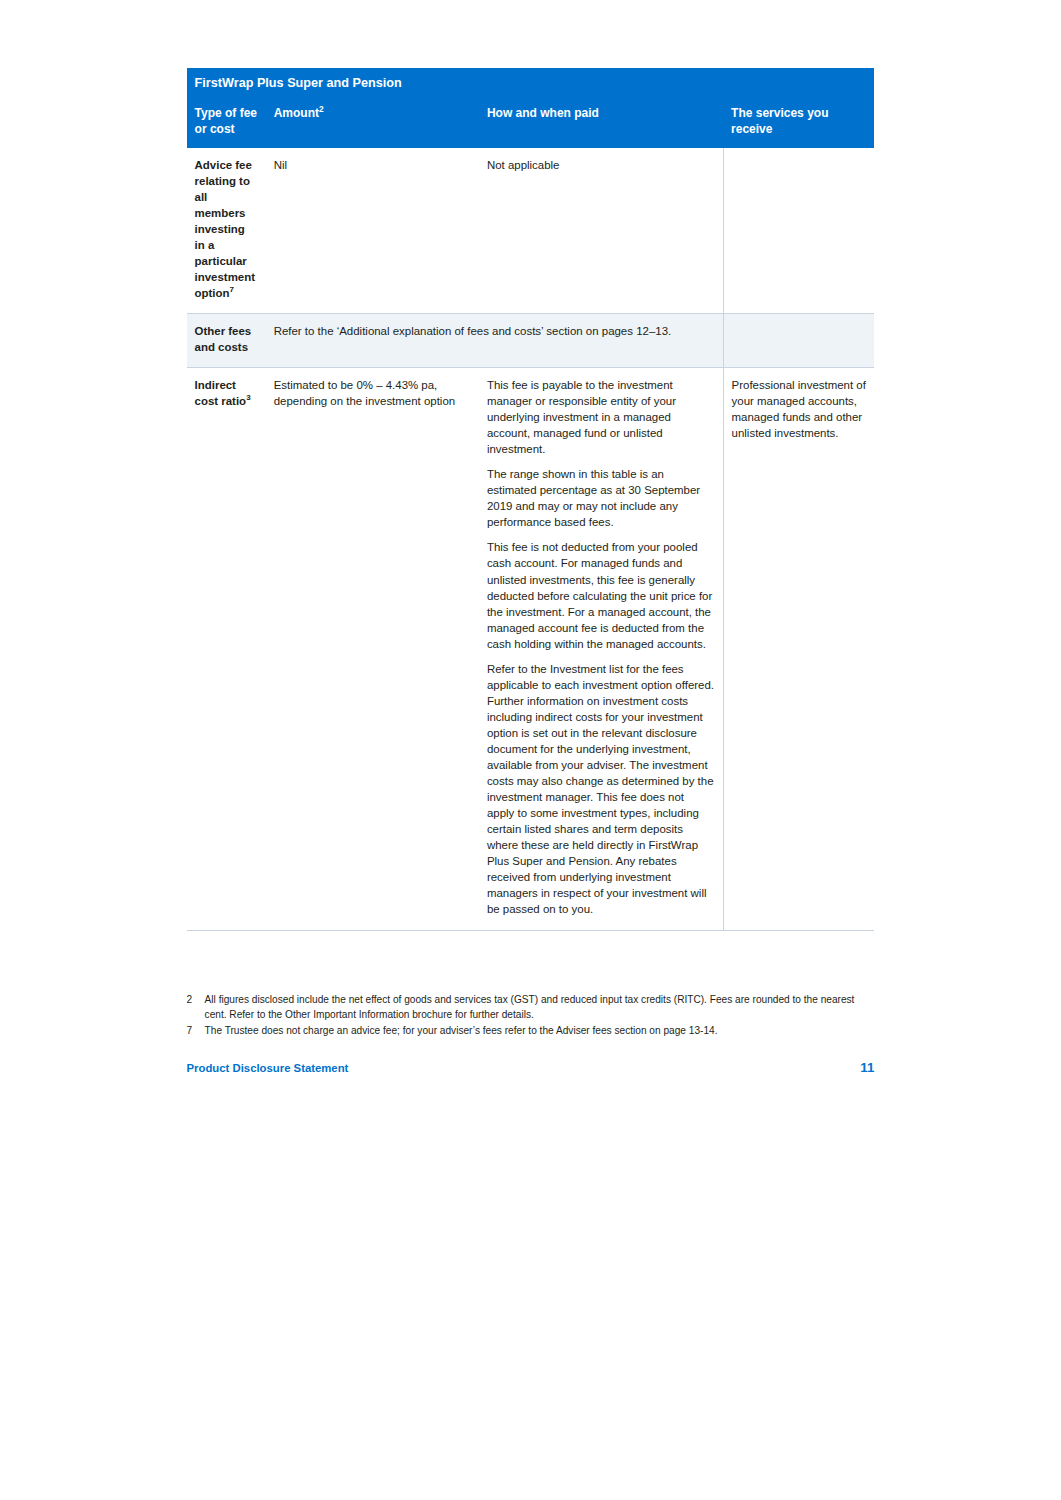| FirstWrap Plus Super and Pension | |
| --- | --- |
| Type of fee or cost | Amount 2 | How and when paid | The services you receive |
| Advice fee relating to all members investing in a particular investment option 7 | Nil | Not applicable | |
| Other fees and costs | Refer to the ‘Additional explanation of fees and costs’ section on pages 12–13. | |
| Indirect cost ratio 3 | Estimated to be 0% – 4.43% pa, depending on the investment option | This fee is payable to the investment manager or responsible entity of your underlying investment in a managed account, managed fund or unlisted investment. The range shown in this table is an estimated percentage as at 30 September 2019 and may or may not include any performance based fees. This fee is not deducted from your pooled cash account. For managed funds and unlisted investments, this fee is generally deducted before calculating the unit price for the investment. For a managed account, the managed account fee is deducted from the cash holding within the managed accounts. Refer to the Investment list for the fees applicable to each investment option offered. Further information on investment costs including indirect costs for your investment option is set out in the relevant disclosure document for the underlying investment, available from your adviser. The investment costs may also change as determined by the investment manager. This fee does not apply to some investment types, including certain listed shares and term deposits where these are held directly in FirstWrap Plus Super and Pension. Any rebates received from underlying investment managers in respect of your investment will be passed on to you. | Professional investment of your managed accounts, managed funds and other unlisted investments. |
2
All figures disclosed include the net effect of goods and services tax (GST) and reduced input tax credits (RITC). Fees are rounded to the nearest cent. Refer to the Other Important Information brochure for further details.
7
The Trustee does not charge an advice fee; for your adviser’s fees refer to the Adviser fees section on page 13-14.
Product Disclosure Statement
11